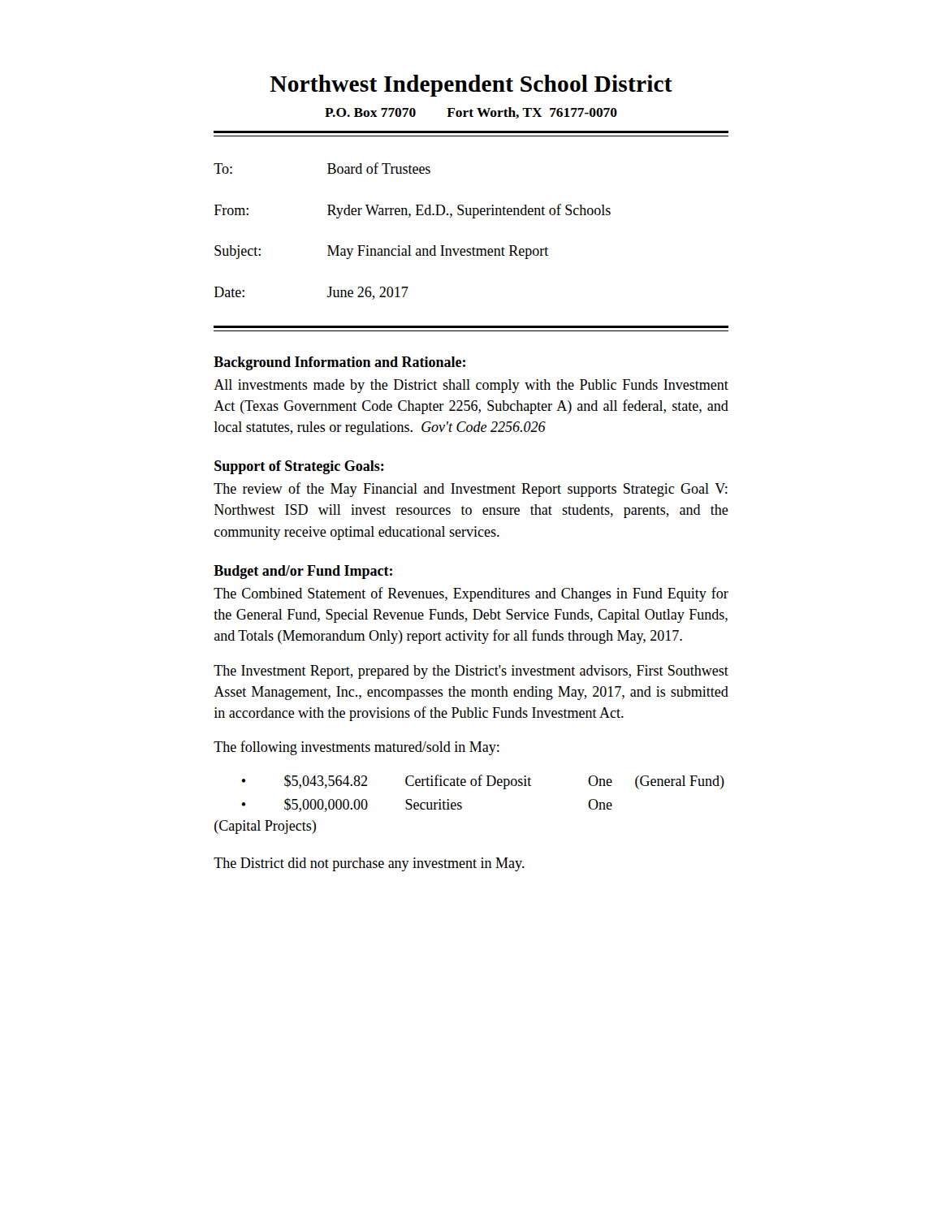Northwest Independent School District
P.O. Box 77070 Fort Worth, TX 76177-0070
| To: | Board of Trustees |
| From: | Ryder Warren, Ed.D., Superintendent of Schools |
| Subject: | May Financial and Investment Report |
| Date: | June 26, 2017 |
Background Information and Rationale:
All investments made by the District shall comply with the Public Funds Investment Act (Texas Government Code Chapter 2256, Subchapter A) and all federal, state, and local statutes, rules or regulations. Gov't Code 2256.026
Support of Strategic Goals:
The review of the May Financial and Investment Report supports Strategic Goal V: Northwest ISD will invest resources to ensure that students, parents, and the community receive optimal educational services.
Budget and/or Fund Impact:
The Combined Statement of Revenues, Expenditures and Changes in Fund Equity for the General Fund, Special Revenue Funds, Debt Service Funds, Capital Outlay Funds, and Totals (Memorandum Only) report activity for all funds through May, 2017.
The Investment Report, prepared by the District's investment advisors, First Southwest Asset Management, Inc., encompasses the month ending May, 2017, and is submitted in accordance with the provisions of the Public Funds Investment Act.
The following investments matured/sold in May:
$5,043,564.82 Certificate of Deposit One(General Fund)
$5,000,000.00 Securities One(Capital Projects)
The District did not purchase any investment in May.